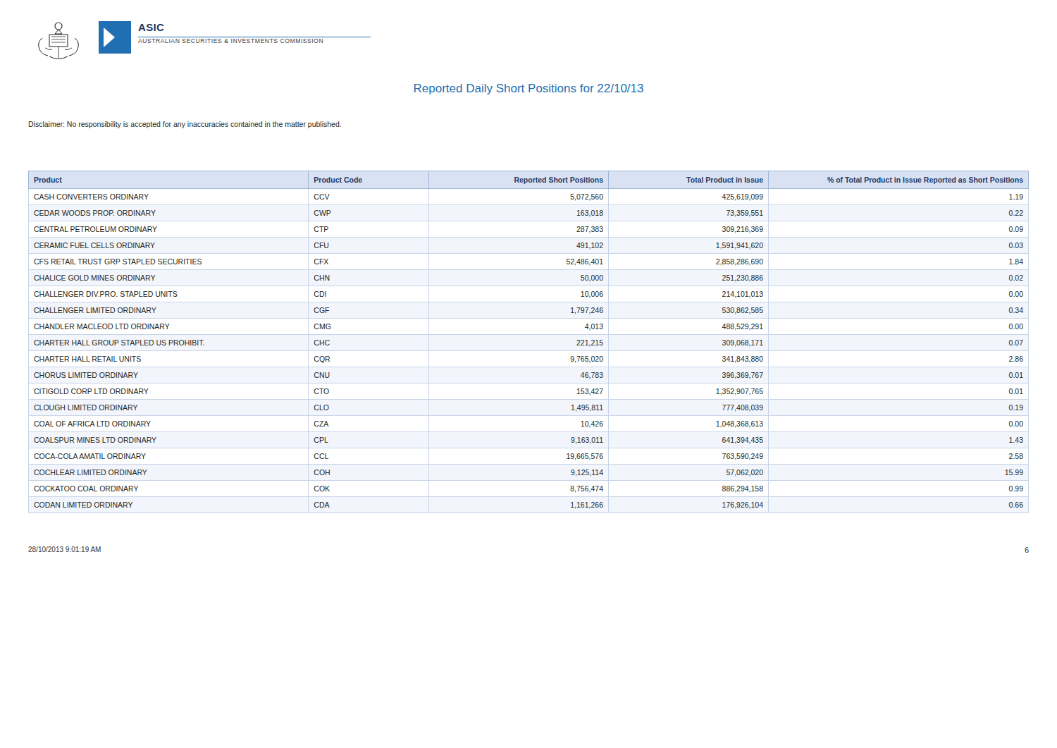ASIC
Australian Securities & Investments Commission
Reported Daily Short Positions for 22/10/13
Disclaimer: No responsibility is accepted for any inaccuracies contained in the matter published.
| Product | Product Code | Reported Short Positions | Total Product in Issue | % of Total Product in Issue Reported as Short Positions |
| --- | --- | --- | --- | --- |
| CASH CONVERTERS ORDINARY | CCV | 5,072,560 | 425,619,099 | 1.19 |
| CEDAR WOODS PROP. ORDINARY | CWP | 163,018 | 73,359,551 | 0.22 |
| CENTRAL PETROLEUM ORDINARY | CTP | 287,383 | 309,216,369 | 0.09 |
| CERAMIC FUEL CELLS ORDINARY | CFU | 491,102 | 1,591,941,620 | 0.03 |
| CFS RETAIL TRUST GRP STAPLED SECURITIES | CFX | 52,486,401 | 2,858,286,690 | 1.84 |
| CHALICE GOLD MINES ORDINARY | CHN | 50,000 | 251,230,886 | 0.02 |
| CHALLENGER DIV.PRO. STAPLED UNITS | CDI | 10,006 | 214,101,013 | 0.00 |
| CHALLENGER LIMITED ORDINARY | CGF | 1,797,246 | 530,862,585 | 0.34 |
| CHANDLER MACLEOD LTD ORDINARY | CMG | 4,013 | 488,529,291 | 0.00 |
| CHARTER HALL GROUP STAPLED US PROHIBIT. | CHC | 221,215 | 309,068,171 | 0.07 |
| CHARTER HALL RETAIL UNITS | CQR | 9,765,020 | 341,843,880 | 2.86 |
| CHORUS LIMITED ORDINARY | CNU | 46,783 | 396,369,767 | 0.01 |
| CITIGOLD CORP LTD ORDINARY | CTO | 153,427 | 1,352,907,765 | 0.01 |
| CLOUGH LIMITED ORDINARY | CLO | 1,495,811 | 777,408,039 | 0.19 |
| COAL OF AFRICA LTD ORDINARY | CZA | 10,426 | 1,048,368,613 | 0.00 |
| COALSPUR MINES LTD ORDINARY | CPL | 9,163,011 | 641,394,435 | 1.43 |
| COCA-COLA AMATIL ORDINARY | CCL | 19,665,576 | 763,590,249 | 2.58 |
| COCHLEAR LIMITED ORDINARY | COH | 9,125,114 | 57,062,020 | 15.99 |
| COCKATOO COAL ORDINARY | COK | 8,756,474 | 886,294,158 | 0.99 |
| CODAN LIMITED ORDINARY | CDA | 1,161,266 | 176,926,104 | 0.66 |
28/10/2013 9:01:19 AM
6